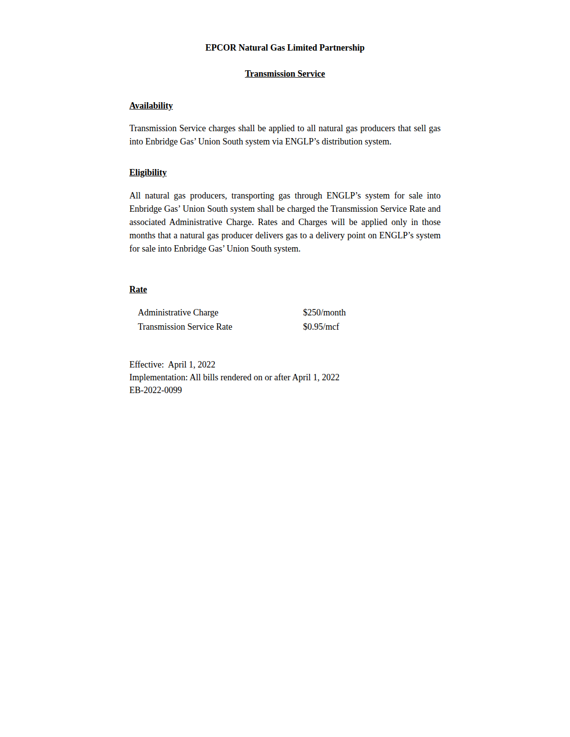EPCOR Natural Gas Limited Partnership
Transmission Service
Availability
Transmission Service charges shall be applied to all natural gas producers that sell gas into Enbridge Gas’ Union South system via ENGLP’s distribution system.
Eligibility
All natural gas producers, transporting gas through ENGLP’s system for sale into Enbridge Gas’ Union South system shall be charged the Transmission Service Rate and associated Administrative Charge. Rates and Charges will be applied only in those months that a natural gas producer delivers gas to a delivery point on ENGLP’s system for sale into Enbridge Gas’ Union South system.
Rate
| Administrative Charge | $250/month |
| Transmission Service Rate | $0.95/mcf |
Effective: April 1, 2022
Implementation: All bills rendered on or after April 1, 2022
EB-2022-0099